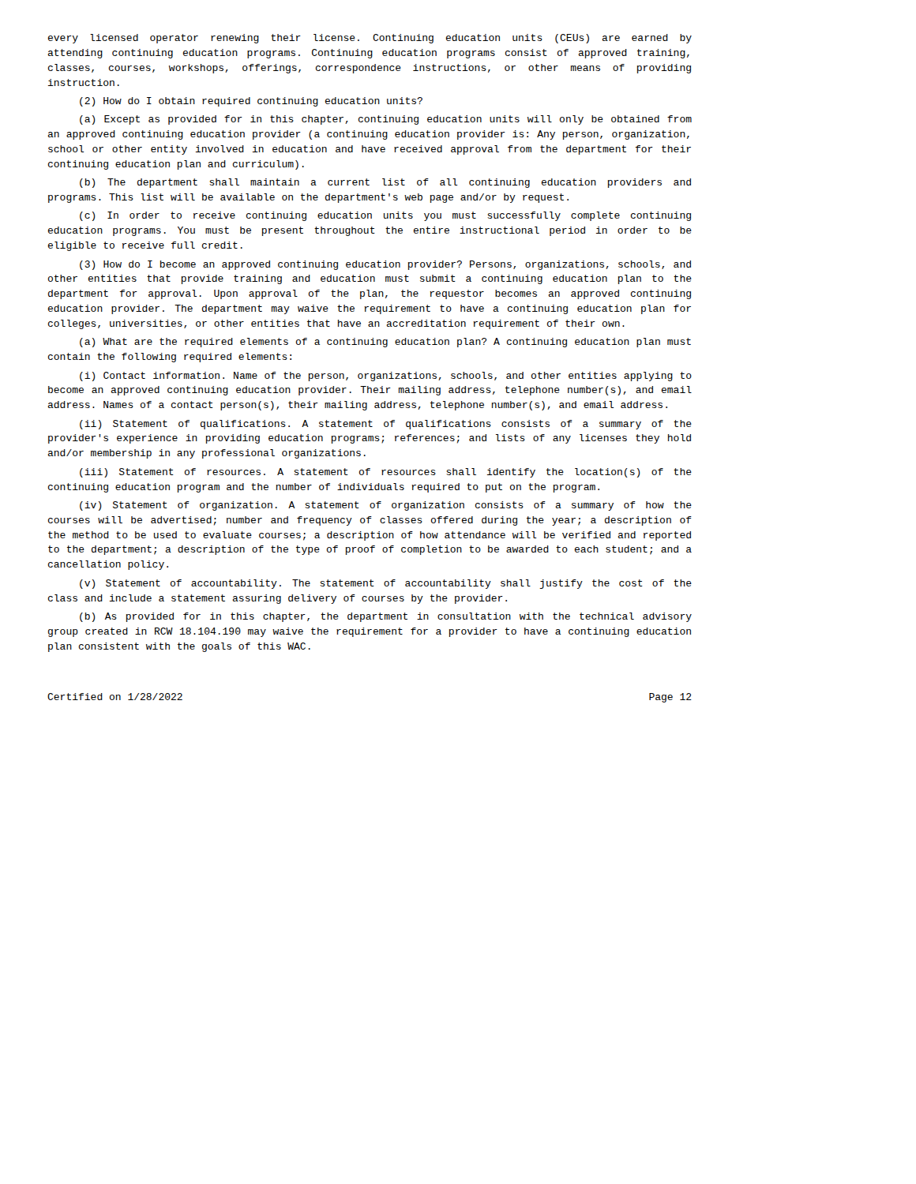every licensed operator renewing their license. Continuing education units (CEUs) are earned by attending continuing education programs. Continuing education programs consist of approved training, classes, courses, workshops, offerings, correspondence instructions, or other means of providing instruction.
(2) How do I obtain required continuing education units?
(a) Except as provided for in this chapter, continuing education units will only be obtained from an approved continuing education provider (a continuing education provider is: Any person, organization, school or other entity involved in education and have received approval from the department for their continuing education plan and curriculum).
(b) The department shall maintain a current list of all continuing education providers and programs. This list will be available on the department's web page and/or by request.
(c) In order to receive continuing education units you must successfully complete continuing education programs. You must be present throughout the entire instructional period in order to be eligible to receive full credit.
(3) How do I become an approved continuing education provider? Persons, organizations, schools, and other entities that provide training and education must submit a continuing education plan to the department for approval. Upon approval of the plan, the requestor becomes an approved continuing education provider. The department may waive the requirement to have a continuing education plan for colleges, universities, or other entities that have an accreditation requirement of their own.
(a) What are the required elements of a continuing education plan? A continuing education plan must contain the following required elements:
(i) Contact information. Name of the person, organizations, schools, and other entities applying to become an approved continuing education provider. Their mailing address, telephone number(s), and email address. Names of a contact person(s), their mailing address, telephone number(s), and email address.
(ii) Statement of qualifications. A statement of qualifications consists of a summary of the provider's experience in providing education programs; references; and lists of any licenses they hold and/or membership in any professional organizations.
(iii) Statement of resources. A statement of resources shall identify the location(s) of the continuing education program and the number of individuals required to put on the program.
(iv) Statement of organization. A statement of organization consists of a summary of how the courses will be advertised; number and frequency of classes offered during the year; a description of the method to be used to evaluate courses; a description of how attendance will be verified and reported to the department; a description of the type of proof of completion to be awarded to each student; and a cancellation policy.
(v) Statement of accountability. The statement of accountability shall justify the cost of the class and include a statement assuring delivery of courses by the provider.
(b) As provided for in this chapter, the department in consultation with the technical advisory group created in RCW 18.104.190 may waive the requirement for a provider to have a continuing education plan consistent with the goals of this WAC.
Certified on 1/28/2022 Page 12